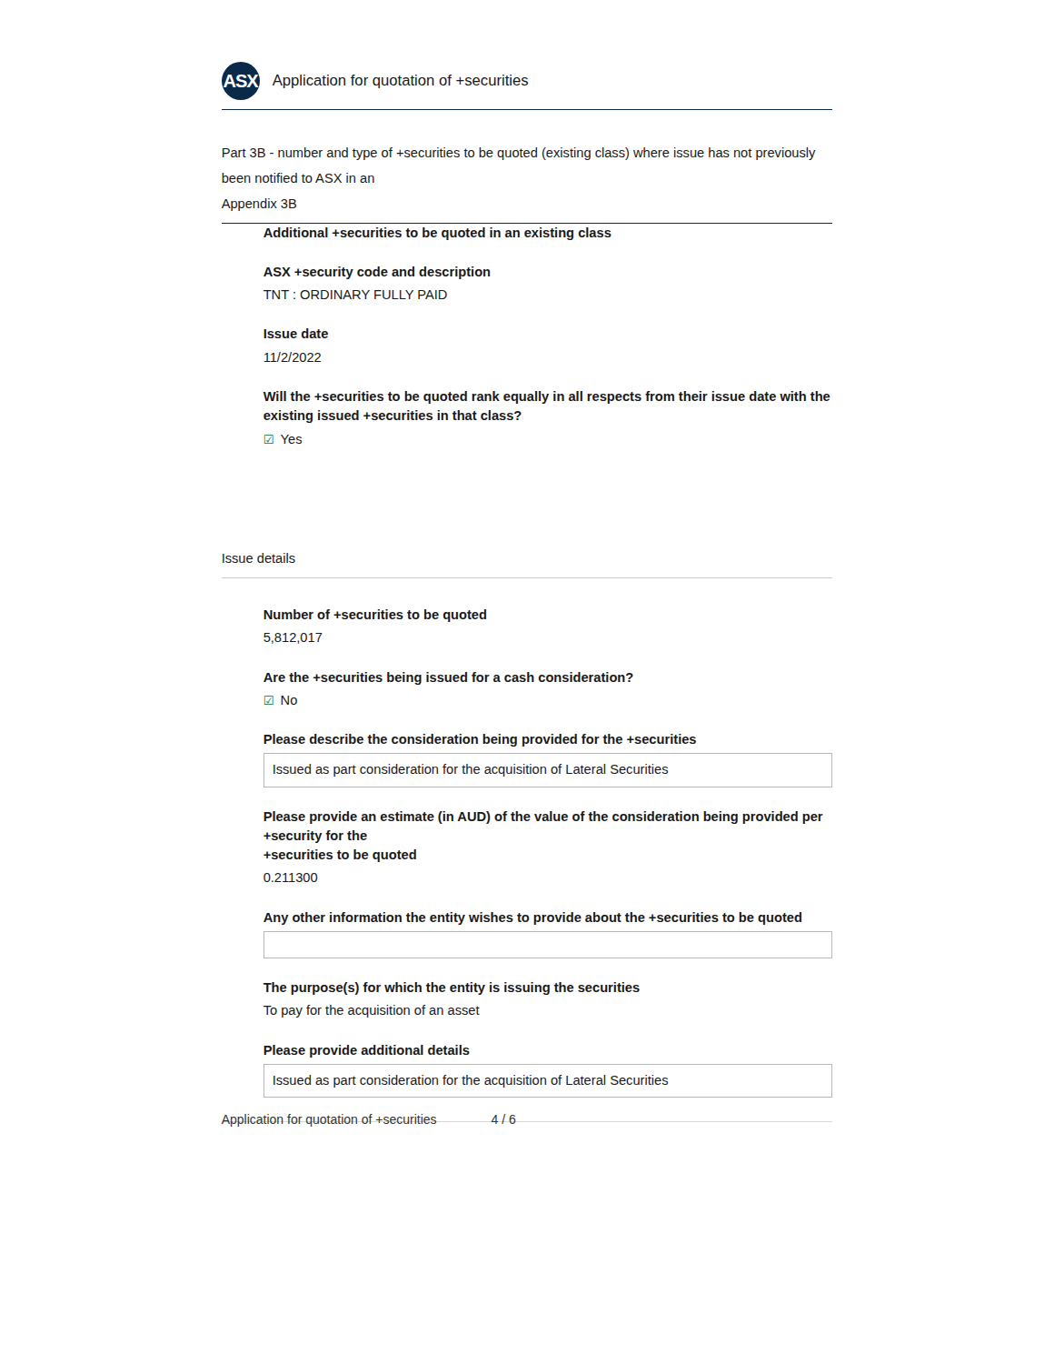ASX
Application for quotation of +securities
Part 3B - number and type of +securities to be quoted (existing class) where issue has not previously been notified to ASX in an
Appendix 3B
Additional +securities to be quoted in an existing class
ASX +security code and description
TNT : ORDINARY FULLY PAID
Issue date
11/2/2022
Will the +securities to be quoted rank equally in all respects from their issue date with the
existing issued +securities in that class?
☑Yes
Issue details
Number of +securities to be quoted
5,812,017
Are the +securities being issued for a cash consideration?
☑No
Please describe the consideration being provided for the +securities
Issued as part consideration for the acquisition of Lateral Securities
Please provide an estimate (in AUD) of the value of the consideration being provided per +security for the
+securities to be quoted
0.211300
Any other information the entity wishes to provide about the +securities to be quoted
The purpose(s) for which the entity is issuing the securities
To pay for the acquisition of an asset
Please provide additional details
Issued as part consideration for the acquisition of Lateral Securities
Application for quotation of +securities
4 / 6